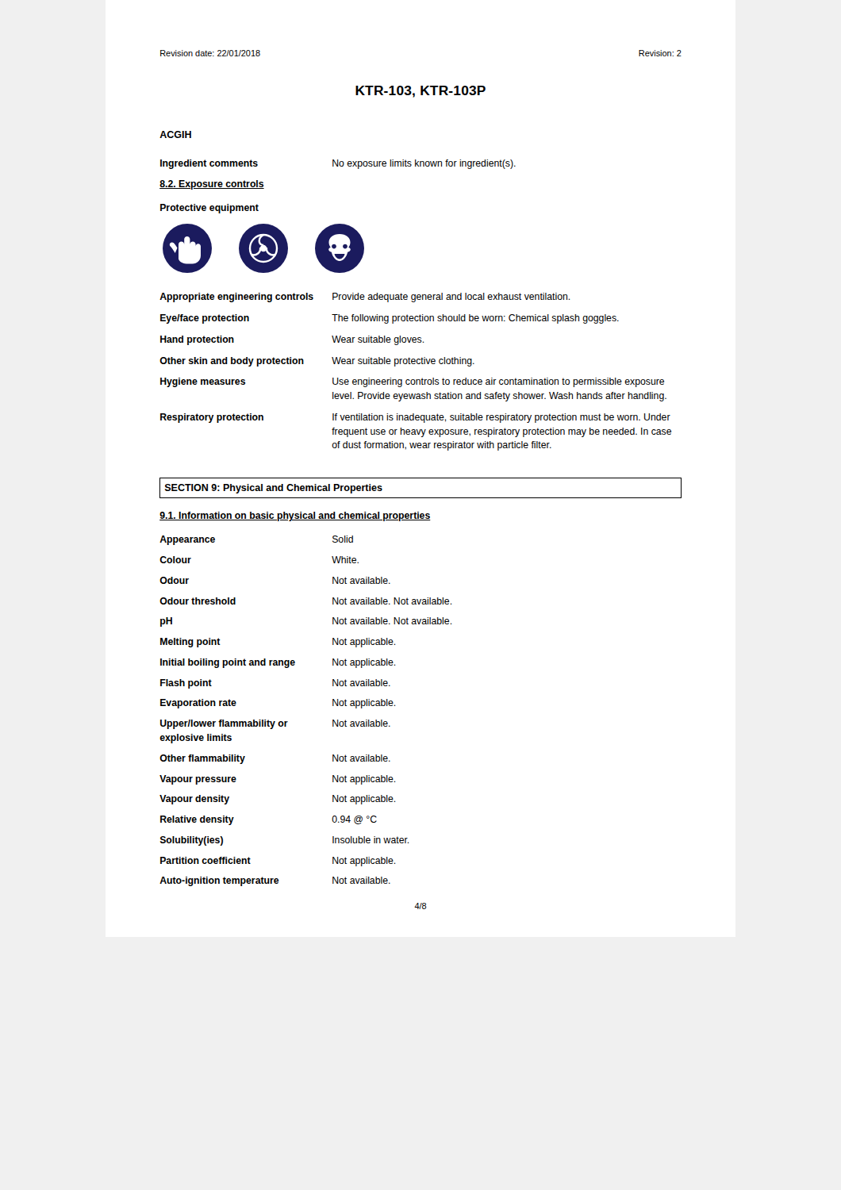Revision date: 22/01/2018 Revision: 2
KTR-103, KTR-103P
ACGIH
| Ingredient comments | No exposure limits known for ingredient(s). |
8.2. Exposure controls
Protective equipment
| Appropriate engineering controls | Provide adequate general and local exhaust ventilation. |
| Eye/face protection | The following protection should be worn: Chemical splash goggles. |
| Hand protection | Wear suitable gloves. |
| Other skin and body protection | Wear suitable protective clothing. |
| Hygiene measures | Use engineering controls to reduce air contamination to permissible exposure level. Provide eyewash station and safety shower. Wash hands after handling. |
| Respiratory protection | If ventilation is inadequate, suitable respiratory protection must be worn. Under frequent use or heavy exposure, respiratory protection may be needed. In case of dust formation, wear respirator with particle filter. |
SECTION 9: Physical and Chemical Properties
9.1. Information on basic physical and chemical properties
| Appearance | Solid |
| Colour | White. |
| Odour | Not available. |
| Odour threshold | Not available. Not available. |
| pH | Not available. Not available. |
| Melting point | Not applicable. |
| Initial boiling point and range | Not applicable. |
| Flash point | Not available. |
| Evaporation rate | Not applicable. |
| Upper/lower flammability or explosive limits | Not available. |
| Other flammability | Not available. |
| Vapour pressure | Not applicable. |
| Vapour density | Not applicable. |
| Relative density | 0.94 @ °C |
| Solubility(ies) | Insoluble in water. |
| Partition coefficient | Not applicable. |
| Auto-ignition temperature | Not available. |
4/8